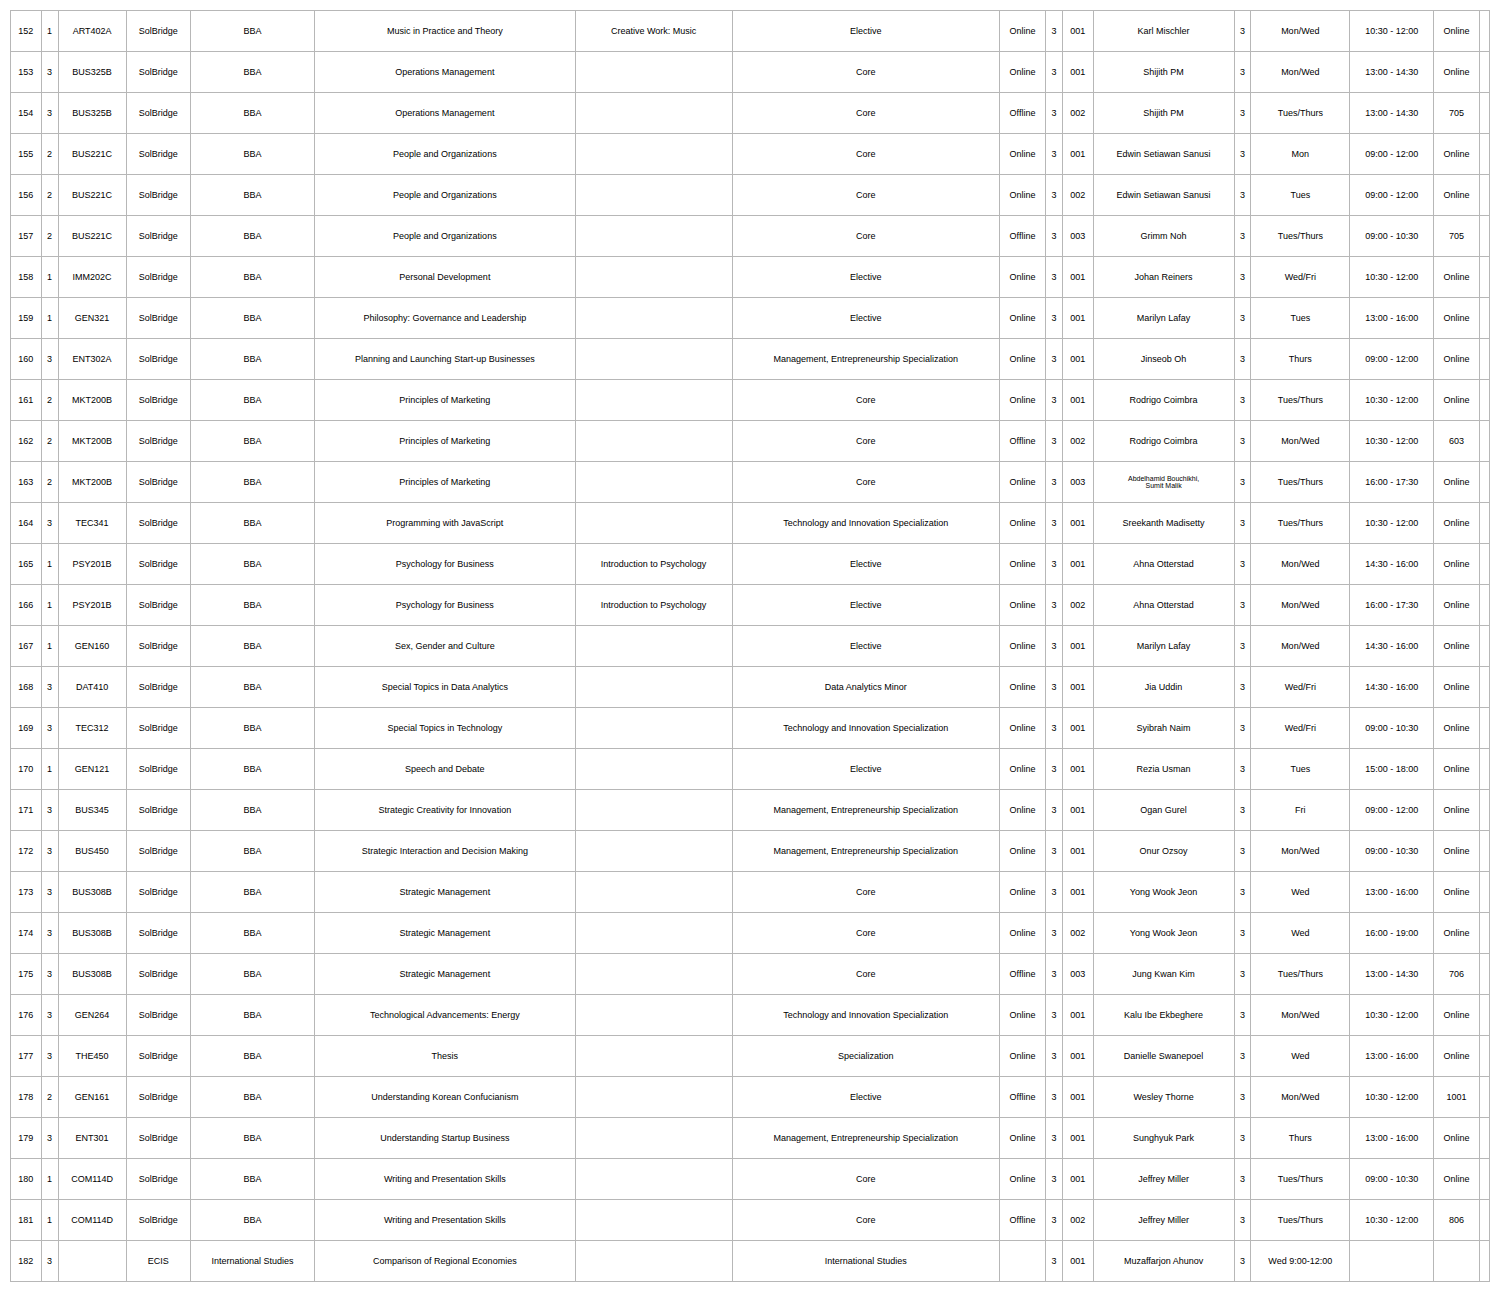| 152 | 1 | ART402A | SolBridge | BBA | Music in Practice and Theory | Creative Work: Music | Elective | Online | 3 | 001 | Karl Mischler | 3 | Mon/Wed | 10:30 - 12:00 | Online | |
| 153 | 3 | BUS325B | SolBridge | BBA | Operations Management | | Core | Online | 3 | 001 | Shijith PM | 3 | Mon/Wed | 13:00 - 14:30 | Online | |
| 154 | 3 | BUS325B | SolBridge | BBA | Operations Management | | Core | Offline | 3 | 002 | Shijith PM | 3 | Tues/Thurs | 13:00 - 14:30 | 705 | |
| 155 | 2 | BUS221C | SolBridge | BBA | People and Organizations | | Core | Online | 3 | 001 | Edwin Setiawan Sanusi | 3 | Mon | 09:00 - 12:00 | Online | |
| 156 | 2 | BUS221C | SolBridge | BBA | People and Organizations | | Core | Online | 3 | 002 | Edwin Setiawan Sanusi | 3 | Tues | 09:00 - 12:00 | Online | |
| 157 | 2 | BUS221C | SolBridge | BBA | People and Organizations | | Core | Offline | 3 | 003 | Grimm Noh | 3 | Tues/Thurs | 09:00 - 10:30 | 705 | |
| 158 | 1 | IMM202C | SolBridge | BBA | Personal Development | | Elective | Online | 3 | 001 | Johan Reiners | 3 | Wed/Fri | 10:30 - 12:00 | Online | |
| 159 | 1 | GEN321 | SolBridge | BBA | Philosophy: Governance and Leadership | | Elective | Online | 3 | 001 | Marilyn Lafay | 3 | Tues | 13:00 - 16:00 | Online | |
| 160 | 3 | ENT302A | SolBridge | BBA | Planning and Launching Start-up Businesses | | Management, Entrepreneurship Specialization | Online | 3 | 001 | Jinseob Oh | 3 | Thurs | 09:00 - 12:00 | Online | |
| 161 | 2 | MKT200B | SolBridge | BBA | Principles of Marketing | | Core | Online | 3 | 001 | Rodrigo Coimbra | 3 | Tues/Thurs | 10:30 - 12:00 | Online | |
| 162 | 2 | MKT200B | SolBridge | BBA | Principles of Marketing | | Core | Offline | 3 | 002 | Rodrigo Coimbra | 3 | Mon/Wed | 10:30 - 12:00 | 603 | |
| 163 | 2 | MKT200B | SolBridge | BBA | Principles of Marketing | | Core | Online | 3 | 003 | Abdelhamid Bouchikhi, Sumit Malik | 3 | Tues/Thurs | 16:00 - 17:30 | Online | |
| 164 | 3 | TEC341 | SolBridge | BBA | Programming with JavaScript | | Technology and Innovation Specialization | Online | 3 | 001 | Sreekanth Madisetty | 3 | Tues/Thurs | 10:30 - 12:00 | Online | |
| 165 | 1 | PSY201B | SolBridge | BBA | Psychology for Business | Introduction to Psychology | Elective | Online | 3 | 001 | Ahna Otterstad | 3 | Mon/Wed | 14:30 - 16:00 | Online | |
| 166 | 1 | PSY201B | SolBridge | BBA | Psychology for Business | Introduction to Psychology | Elective | Online | 3 | 002 | Ahna Otterstad | 3 | Mon/Wed | 16:00 - 17:30 | Online | |
| 167 | 1 | GEN160 | SolBridge | BBA | Sex, Gender and Culture | | Elective | Online | 3 | 001 | Marilyn Lafay | 3 | Mon/Wed | 14:30 - 16:00 | Online | |
| 168 | 3 | DAT410 | SolBridge | BBA | Special Topics in Data Analytics | | Data Analytics Minor | Online | 3 | 001 | Jia Uddin | 3 | Wed/Fri | 14:30 - 16:00 | Online | |
| 169 | 3 | TEC312 | SolBridge | BBA | Special Topics in Technology | | Technology and Innovation Specialization | Online | 3 | 001 | Syibrah Naim | 3 | Wed/Fri | 09:00 - 10:30 | Online | |
| 170 | 1 | GEN121 | SolBridge | BBA | Speech and Debate | | Elective | Online | 3 | 001 | Rezia Usman | 3 | Tues | 15:00 - 18:00 | Online | |
| 171 | 3 | BUS345 | SolBridge | BBA | Strategic Creativity for Innovation | | Management, Entrepreneurship Specialization | Online | 3 | 001 | Ogan Gurel | 3 | Fri | 09:00 - 12:00 | Online | |
| 172 | 3 | BUS450 | SolBridge | BBA | Strategic Interaction and Decision Making | | Management, Entrepreneurship Specialization | Online | 3 | 001 | Onur Ozsoy | 3 | Mon/Wed | 09:00 - 10:30 | Online | |
| 173 | 3 | BUS308B | SolBridge | BBA | Strategic Management | | Core | Online | 3 | 001 | Yong Wook Jeon | 3 | Wed | 13:00 - 16:00 | Online | |
| 174 | 3 | BUS308B | SolBridge | BBA | Strategic Management | | Core | Online | 3 | 002 | Yong Wook Jeon | 3 | Wed | 16:00 - 19:00 | Online | |
| 175 | 3 | BUS308B | SolBridge | BBA | Strategic Management | | Core | Offline | 3 | 003 | Jung Kwan Kim | 3 | Tues/Thurs | 13:00 - 14:30 | 706 | |
| 176 | 3 | GEN264 | SolBridge | BBA | Technological Advancements: Energy | | Technology and Innovation Specialization | Online | 3 | 001 | Kalu Ibe Ekbeghere | 3 | Mon/Wed | 10:30 - 12:00 | Online | |
| 177 | 3 | THE450 | SolBridge | BBA | Thesis | | Specialization | Online | 3 | 001 | Danielle Swanepoel | 3 | Wed | 13:00 - 16:00 | Online | |
| 178 | 2 | GEN161 | SolBridge | BBA | Understanding Korean Confucianism | | Elective | Offline | 3 | 001 | Wesley Thorne | 3 | Mon/Wed | 10:30 - 12:00 | 1001 | |
| 179 | 3 | ENT301 | SolBridge | BBA | Understanding Startup Business | | Management, Entrepreneurship Specialization | Online | 3 | 001 | Sunghyuk Park | 3 | Thurs | 13:00 - 16:00 | Online | |
| 180 | 1 | COM114D | SolBridge | BBA | Writing and Presentation Skills | | Core | Online | 3 | 001 | Jeffrey Miller | 3 | Tues/Thurs | 09:00 - 10:30 | Online | |
| 181 | 1 | COM114D | SolBridge | BBA | Writing and Presentation Skills | | Core | Offline | 3 | 002 | Jeffrey Miller | 3 | Tues/Thurs | 10:30 - 12:00 | 806 | |
| 182 | 3 | | ECIS | International Studies | Comparison of Regional Economies | | International Studies | | 3 | 001 | Muzaffarjon Ahunov | 3 | Wed 9:00-12:00 | | | |